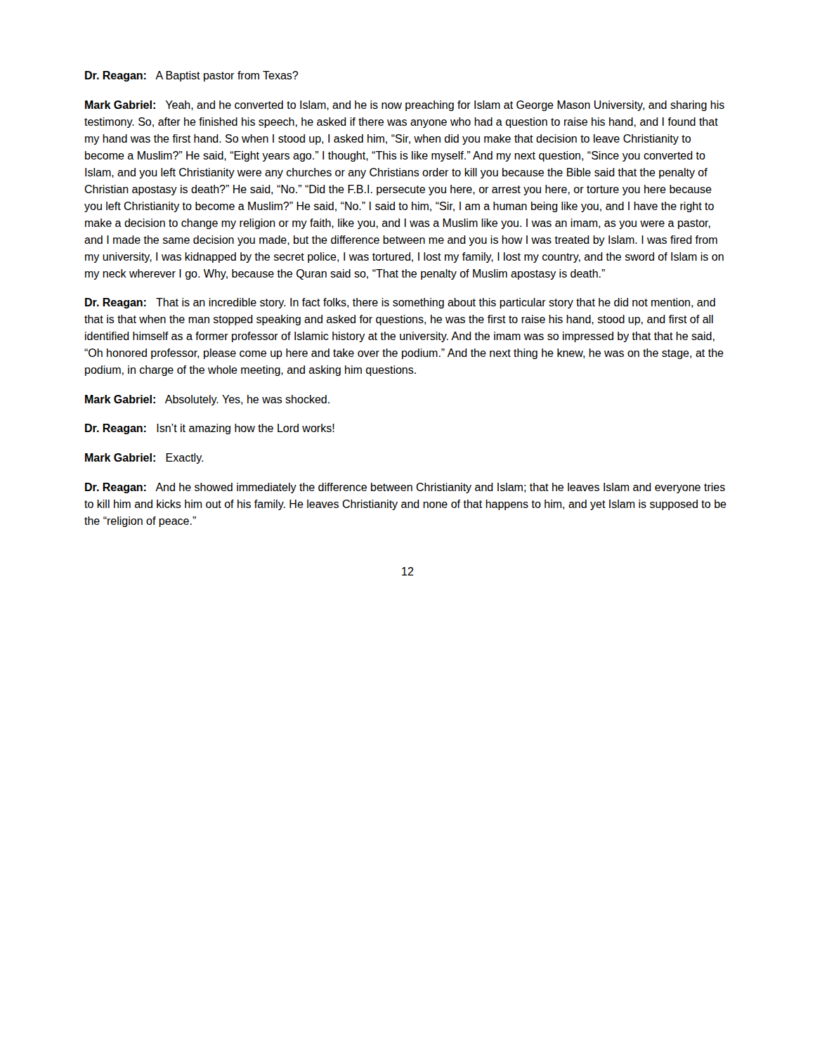Dr. Reagan: A Baptist pastor from Texas?
Mark Gabriel: Yeah, and he converted to Islam, and he is now preaching for Islam at George Mason University, and sharing his testimony. So, after he finished his speech, he asked if there was anyone who had a question to raise his hand, and I found that my hand was the first hand. So when I stood up, I asked him, “Sir, when did you make that decision to leave Christianity to become a Muslim?” He said, “Eight years ago.” I thought, “This is like myself.” And my next question, “Since you converted to Islam, and you left Christianity were any churches or any Christians order to kill you because the Bible said that the penalty of Christian apostasy is death?” He said, “No.” “Did the F.B.I. persecute you here, or arrest you here, or torture you here because you left Christianity to become a Muslim?” He said, “No.” I said to him, “Sir, I am a human being like you, and I have the right to make a decision to change my religion or my faith, like you, and I was a Muslim like you. I was an imam, as you were a pastor, and I made the same decision you made, but the difference between me and you is how I was treated by Islam. I was fired from my university, I was kidnapped by the secret police, I was tortured, I lost my family, I lost my country, and the sword of Islam is on my neck wherever I go. Why, because the Quran said so, “That the penalty of Muslim apostasy is death.”
Dr. Reagan: That is an incredible story. In fact folks, there is something about this particular story that he did not mention, and that is that when the man stopped speaking and asked for questions, he was the first to raise his hand, stood up, and first of all identified himself as a former professor of Islamic history at the university. And the imam was so impressed by that that he said, “Oh honored professor, please come up here and take over the podium.” And the next thing he knew, he was on the stage, at the podium, in charge of the whole meeting, and asking him questions.
Mark Gabriel: Absolutely. Yes, he was shocked.
Dr. Reagan: Isn’t it amazing how the Lord works!
Mark Gabriel: Exactly.
Dr. Reagan: And he showed immediately the difference between Christianity and Islam; that he leaves Islam and everyone tries to kill him and kicks him out of his family. He leaves Christianity and none of that happens to him, and yet Islam is supposed to be the “religion of peace.”
12